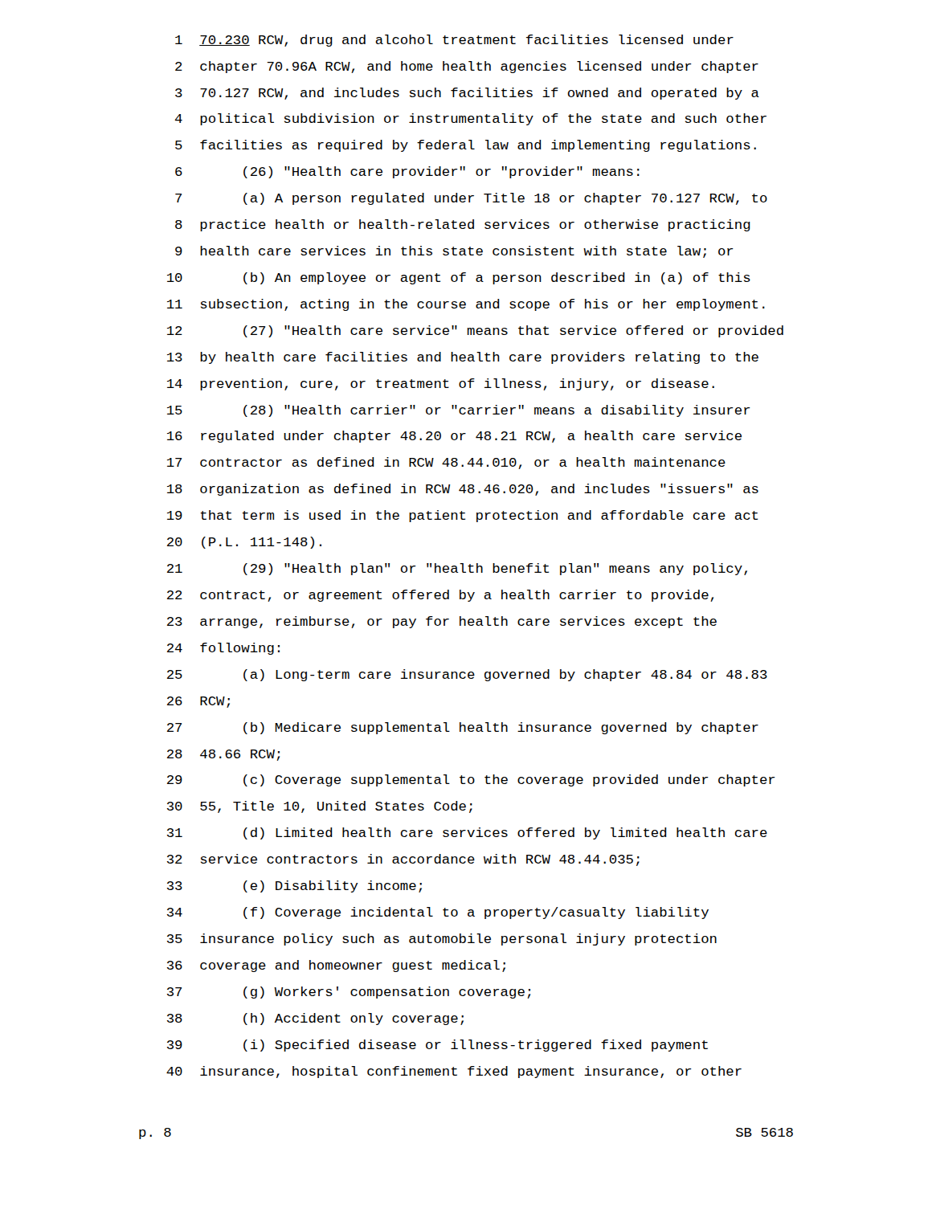170.230 RCW, drug and alcohol treatment facilities licensed under
2 chapter 70.96A RCW, and home health agencies licensed under chapter
370.127 RCW, and includes such facilities if owned and operated by a
4 political subdivision or instrumentality of the state and such other
5 facilities as required by federal law and implementing regulations.
6 (26) "Health care provider" or "provider" means:
7 (a) A person regulated under Title 18 or chapter 70.127 RCW, to
8 practice health or health-related services or otherwise practicing
9 health care services in this state consistent with state law; or
10 (b) An employee or agent of a person described in (a) of this
11 subsection, acting in the course and scope of his or her employment.
12 (27) "Health care service" means that service offered or provided
13 by health care facilities and health care providers relating to the
14 prevention, cure, or treatment of illness, injury, or disease.
15 (28) "Health carrier" or "carrier" means a disability insurer
16 regulated under chapter 48.20 or 48.21 RCW, a health care service
17 contractor as defined in RCW 48.44.010, or a health maintenance
18 organization as defined in RCW 48.46.020, and includes "issuers" as
19 that term is used in the patient protection and affordable care act
20(P.L. 111-148).
21 (29) "Health plan" or "health benefit plan" means any policy,
22 contract, or agreement offered by a health carrier to provide,
23 arrange, reimburse, or pay for health care services except the
24 following:
25 (a) Long-term care insurance governed by chapter 48.84 or 48.83
26 RCW;
27 (b) Medicare supplemental health insurance governed by chapter
2848.66 RCW;
29 (c) Coverage supplemental to the coverage provided under chapter
3055, Title 10, United States Code;
31 (d) Limited health care services offered by limited health care
32 service contractors in accordance with RCW 48.44.035;
33 (e) Disability income;
34 (f) Coverage incidental to a property/casualty liability
35 insurance policy such as automobile personal injury protection
36 coverage and homeowner guest medical;
37 (g) Workers' compensation coverage;
38 (h) Accident only coverage;
39 (i) Specified disease or illness-triggered fixed payment
40 insurance, hospital confinement fixed payment insurance, or other
p. 8 SB 5618